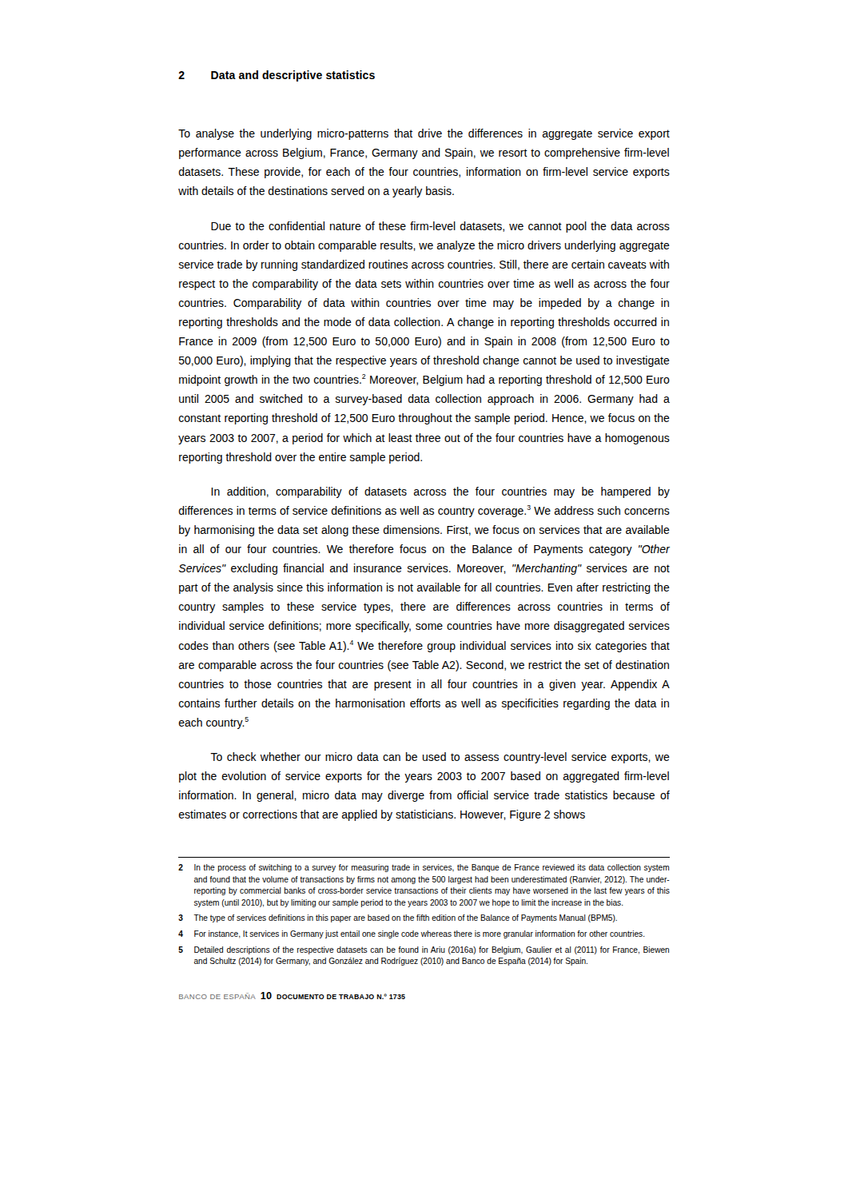2 Data and descriptive statistics
To analyse the underlying micro-patterns that drive the differences in aggregate service export performance across Belgium, France, Germany and Spain, we resort to comprehensive firm-level datasets. These provide, for each of the four countries, information on firm-level service exports with details of the destinations served on a yearly basis.
Due to the confidential nature of these firm-level datasets, we cannot pool the data across countries. In order to obtain comparable results, we analyze the micro drivers underlying aggregate service trade by running standardized routines across countries. Still, there are certain caveats with respect to the comparability of the data sets within countries over time as well as across the four countries. Comparability of data within countries over time may be impeded by a change in reporting thresholds and the mode of data collection. A change in reporting thresholds occurred in France in 2009 (from 12,500 Euro to 50,000 Euro) and in Spain in 2008 (from 12,500 Euro to 50,000 Euro), implying that the respective years of threshold change cannot be used to investigate midpoint growth in the two countries.2 Moreover, Belgium had a reporting threshold of 12,500 Euro until 2005 and switched to a survey-based data collection approach in 2006. Germany had a constant reporting threshold of 12,500 Euro throughout the sample period. Hence, we focus on the years 2003 to 2007, a period for which at least three out of the four countries have a homogenous reporting threshold over the entire sample period.
In addition, comparability of datasets across the four countries may be hampered by differences in terms of service definitions as well as country coverage.3 We address such concerns by harmonising the data set along these dimensions. First, we focus on services that are available in all of our four countries. We therefore focus on the Balance of Payments category "Other Services" excluding financial and insurance services. Moreover, "Merchanting" services are not part of the analysis since this information is not available for all countries. Even after restricting the country samples to these service types, there are differences across countries in terms of individual service definitions; more specifically, some countries have more disaggregated services codes than others (see Table A1).4 We therefore group individual services into six categories that are comparable across the four countries (see Table A2). Second, we restrict the set of destination countries to those countries that are present in all four countries in a given year. Appendix A contains further details on the harmonisation efforts as well as specificities regarding the data in each country.5
To check whether our micro data can be used to assess country-level service exports, we plot the evolution of service exports for the years 2003 to 2007 based on aggregated firm-level information. In general, micro data may diverge from official service trade statistics because of estimates or corrections that are applied by statisticians. However, Figure 2 shows
2 In the process of switching to a survey for measuring trade in services, the Banque de France reviewed its data collection system and found that the volume of transactions by firms not among the 500 largest had been underestimated (Ranvier, 2012). The under-reporting by commercial banks of cross-border service transactions of their clients may have worsened in the last few years of this system (until 2010), but by limiting our sample period to the years 2003 to 2007 we hope to limit the increase in the bias.
3 The type of services definitions in this paper are based on the fifth edition of the Balance of Payments Manual (BPM5).
4 For instance, It services in Germany just entail one single code whereas there is more granular information for other countries.
5 Detailed descriptions of the respective datasets can be found in Ariu (2016a) for Belgium, Gaulier et al (2011) for France, Biewen and Schultz (2014) for Germany, and González and Rodríguez (2010) and Banco de España (2014) for Spain.
BANCO DE ESPAÑA 10 DOCUMENTO DE TRABAJO N.º 1735